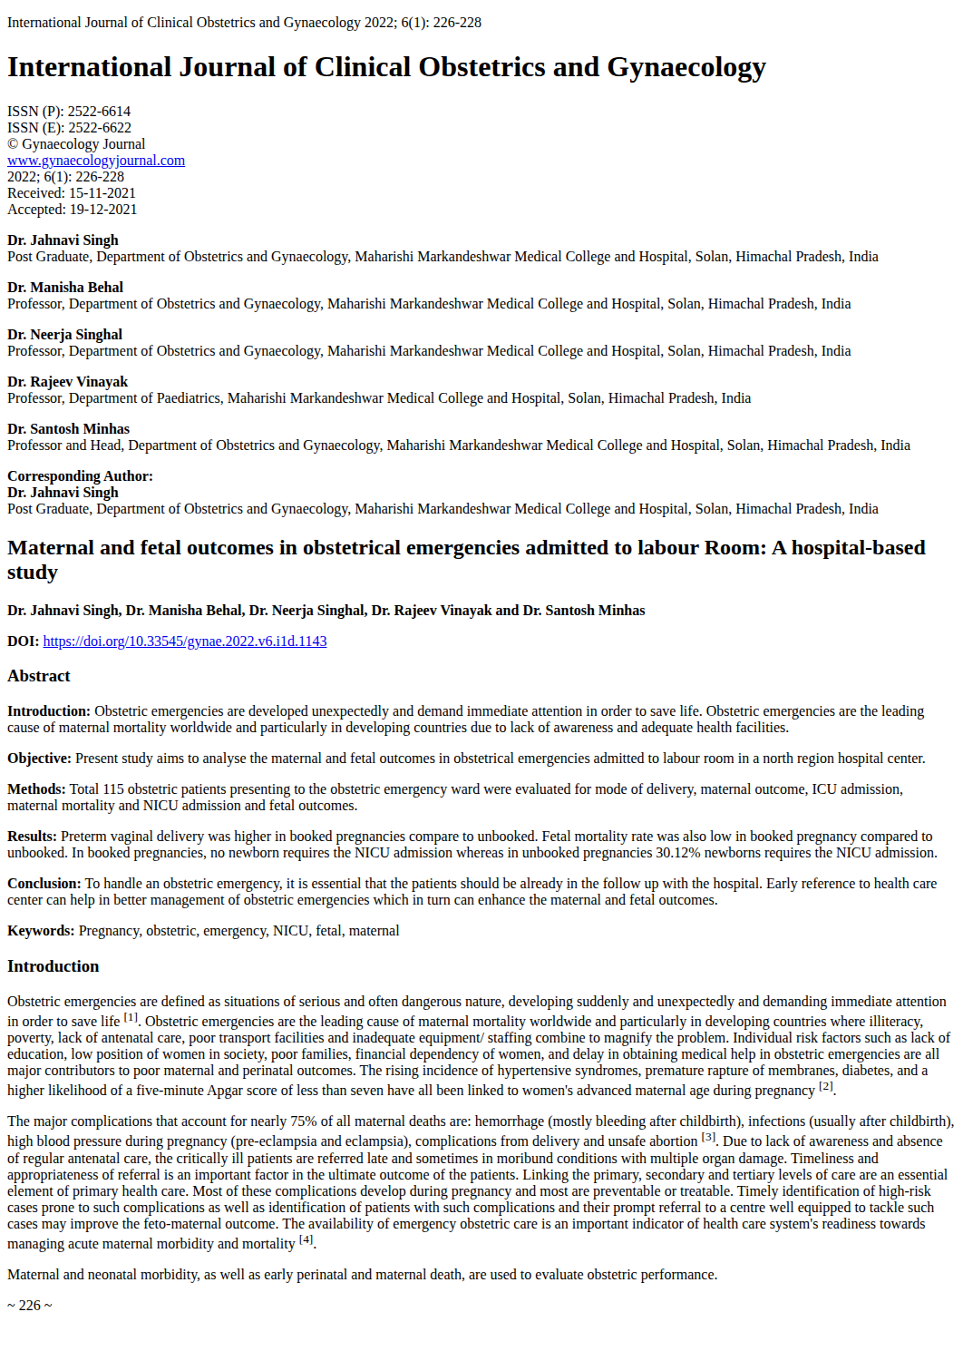International Journal of Clinical Obstetrics and Gynaecology 2022; 6(1): 226-228
International Journal of Clinical Obstetrics and Gynaecology
ISSN (P): 2522-6614
ISSN (E): 2522-6622
© Gynaecology Journal
www.gynaecologyjournal.com
2022; 6(1): 226-228
Received: 15-11-2021
Accepted: 19-12-2021
Dr. Jahnavi Singh
Post Graduate, Department of Obstetrics and Gynaecology, Maharishi Markandeshwar Medical College and Hospital, Solan, Himachal Pradesh, India
Dr. Manisha Behal
Professor, Department of Obstetrics and Gynaecology, Maharishi Markandeshwar Medical College and Hospital, Solan, Himachal Pradesh, India
Dr. Neerja Singhal
Professor, Department of Obstetrics and Gynaecology, Maharishi Markandeshwar Medical College and Hospital, Solan, Himachal Pradesh, India
Dr. Rajeev Vinayak
Professor, Department of Paediatrics, Maharishi Markandeshwar Medical College and Hospital, Solan, Himachal Pradesh, India
Dr. Santosh Minhas
Professor and Head, Department of Obstetrics and Gynaecology, Maharishi Markandeshwar Medical College and Hospital, Solan, Himachal Pradesh, India
Corresponding Author:
Dr. Jahnavi Singh
Post Graduate, Department of Obstetrics and Gynaecology, Maharishi Markandeshwar Medical College and Hospital, Solan, Himachal Pradesh, India
Maternal and fetal outcomes in obstetrical emergencies admitted to labour Room: A hospital-based study
Dr. Jahnavi Singh, Dr. Manisha Behal, Dr. Neerja Singhal, Dr. Rajeev Vinayak and Dr. Santosh Minhas
DOI: https://doi.org/10.33545/gynae.2022.v6.i1d.1143
Abstract
Introduction: Obstetric emergencies are developed unexpectedly and demand immediate attention in order to save life. Obstetric emergencies are the leading cause of maternal mortality worldwide and particularly in developing countries due to lack of awareness and adequate health facilities.
Objective: Present study aims to analyse the maternal and fetal outcomes in obstetrical emergencies admitted to labour room in a north region hospital center.
Methods: Total 115 obstetric patients presenting to the obstetric emergency ward were evaluated for mode of delivery, maternal outcome, ICU admission, maternal mortality and NICU admission and fetal outcomes.
Results: Preterm vaginal delivery was higher in booked pregnancies compare to unbooked. Fetal mortality rate was also low in booked pregnancy compared to unbooked. In booked pregnancies, no newborn requires the NICU admission whereas in unbooked pregnancies 30.12% newborns requires the NICU admission.
Conclusion: To handle an obstetric emergency, it is essential that the patients should be already in the follow up with the hospital. Early reference to health care center can help in better management of obstetric emergencies which in turn can enhance the maternal and fetal outcomes.
Keywords: Pregnancy, obstetric, emergency, NICU, fetal, maternal
Introduction
Obstetric emergencies are defined as situations of serious and often dangerous nature, developing suddenly and unexpectedly and demanding immediate attention in order to save life [1]. Obstetric emergencies are the leading cause of maternal mortality worldwide and particularly in developing countries where illiteracy, poverty, lack of antenatal care, poor transport facilities and inadequate equipment/ staffing combine to magnify the problem. Individual risk factors such as lack of education, low position of women in society, poor families, financial dependency of women, and delay in obtaining medical help in obstetric emergencies are all major contributors to poor maternal and perinatal outcomes. The rising incidence of hypertensive syndromes, premature rapture of membranes, diabetes, and a higher likelihood of a five-minute Apgar score of less than seven have all been linked to women's advanced maternal age during pregnancy [2].
The major complications that account for nearly 75% of all maternal deaths are: hemorrhage (mostly bleeding after childbirth), infections (usually after childbirth), high blood pressure during pregnancy (pre-eclampsia and eclampsia), complications from delivery and unsafe abortion [3]. Due to lack of awareness and absence of regular antenatal care, the critically ill patients are referred late and sometimes in moribund conditions with multiple organ damage. Timeliness and appropriateness of referral is an important factor in the ultimate outcome of the patients. Linking the primary, secondary and tertiary levels of care are an essential element of primary health care. Most of these complications develop during pregnancy and most are preventable or treatable. Timely identification of high-risk cases prone to such complications as well as identification of patients with such complications and their prompt referral to a centre well equipped to tackle such cases may improve the feto-maternal outcome. The availability of emergency obstetric care is an important indicator of health care system's readiness towards managing acute maternal morbidity and mortality [4].
Maternal and neonatal morbidity, as well as early perinatal and maternal death, are used to evaluate obstetric performance.
~ 226 ~